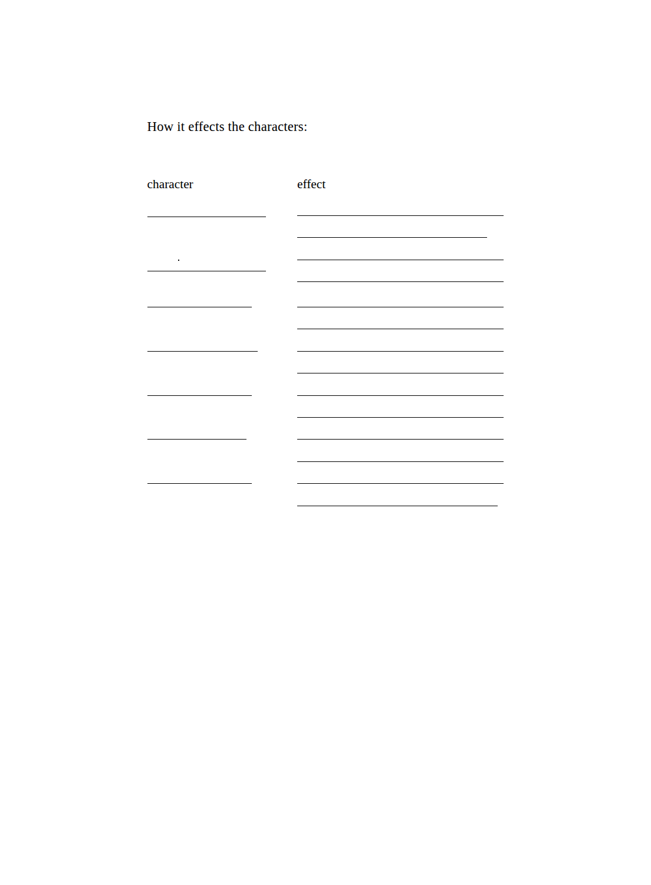How it effects the characters:
| character | effect |
| --- | --- |